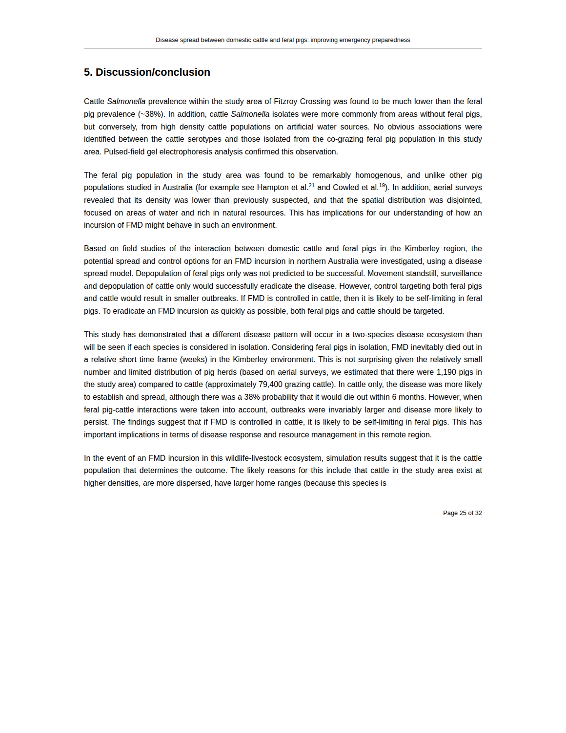Disease spread between domestic cattle and feral pigs: improving emergency preparedness
5. Discussion/conclusion
Cattle Salmonella prevalence within the study area of Fitzroy Crossing was found to be much lower than the feral pig prevalence (~38%). In addition, cattle Salmonella isolates were more commonly from areas without feral pigs, but conversely, from high density cattle populations on artificial water sources. No obvious associations were identified between the cattle serotypes and those isolated from the co-grazing feral pig population in this study area. Pulsed-field gel electrophoresis analysis confirmed this observation.
The feral pig population in the study area was found to be remarkably homogenous, and unlike other pig populations studied in Australia (for example see Hampton et al.21 and Cowled et al.19). In addition, aerial surveys revealed that its density was lower than previously suspected, and that the spatial distribution was disjointed, focused on areas of water and rich in natural resources. This has implications for our understanding of how an incursion of FMD might behave in such an environment.
Based on field studies of the interaction between domestic cattle and feral pigs in the Kimberley region, the potential spread and control options for an FMD incursion in northern Australia were investigated, using a disease spread model. Depopulation of feral pigs only was not predicted to be successful. Movement standstill, surveillance and depopulation of cattle only would successfully eradicate the disease. However, control targeting both feral pigs and cattle would result in smaller outbreaks. If FMD is controlled in cattle, then it is likely to be self-limiting in feral pigs. To eradicate an FMD incursion as quickly as possible, both feral pigs and cattle should be targeted.
This study has demonstrated that a different disease pattern will occur in a two-species disease ecosystem than will be seen if each species is considered in isolation. Considering feral pigs in isolation, FMD inevitably died out in a relative short time frame (weeks) in the Kimberley environment. This is not surprising given the relatively small number and limited distribution of pig herds (based on aerial surveys, we estimated that there were 1,190 pigs in the study area) compared to cattle (approximately 79,400 grazing cattle). In cattle only, the disease was more likely to establish and spread, although there was a 38% probability that it would die out within 6 months. However, when feral pig-cattle interactions were taken into account, outbreaks were invariably larger and disease more likely to persist. The findings suggest that if FMD is controlled in cattle, it is likely to be self-limiting in feral pigs. This has important implications in terms of disease response and resource management in this remote region.
In the event of an FMD incursion in this wildlife-livestock ecosystem, simulation results suggest that it is the cattle population that determines the outcome. The likely reasons for this include that cattle in the study area exist at higher densities, are more dispersed, have larger home ranges (because this species is
Page 25 of 32